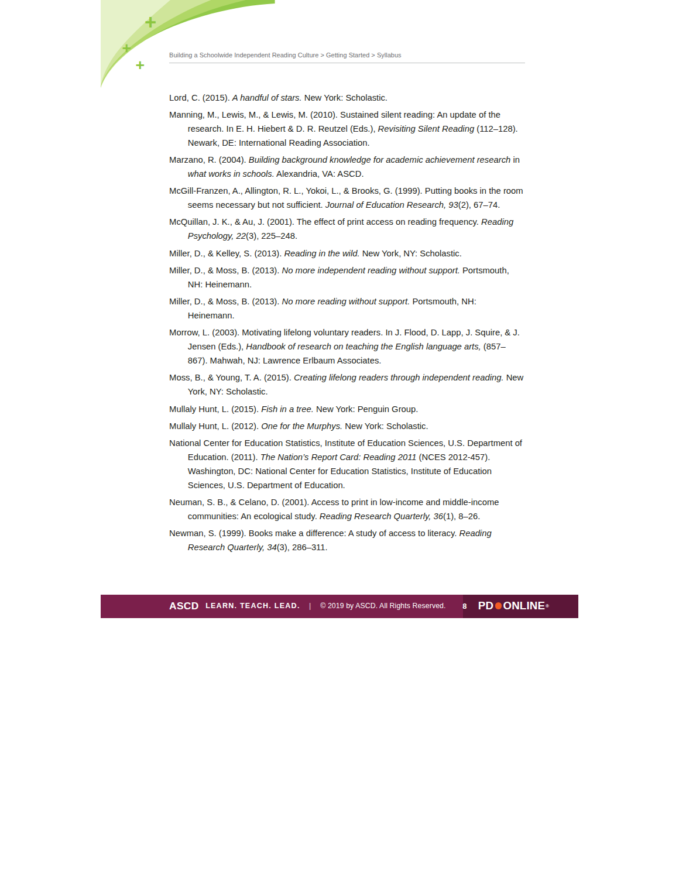+ + +
Building a Schoolwide Independent Reading Culture > Getting Started > Syllabus
Lord, C. (2015). A handful of stars. New York: Scholastic.
Manning, M., Lewis, M., & Lewis, M. (2010). Sustained silent reading: An update of the research. In E. H. Hiebert & D. R. Reutzel (Eds.), Revisiting Silent Reading (112–128). Newark, DE: International Reading Association.
Marzano, R. (2004). Building background knowledge for academic achievement research in what works in schools. Alexandria, VA: ASCD.
McGill-Franzen, A., Allington, R. L., Yokoi, L., & Brooks, G. (1999). Putting books in the room seems necessary but not sufficient. Journal of Education Research, 93(2), 67–74.
McQuillan, J. K., & Au, J. (2001). The effect of print access on reading frequency. Reading Psychology, 22(3), 225–248.
Miller, D., & Kelley, S. (2013). Reading in the wild. New York, NY: Scholastic.
Miller, D., & Moss, B. (2013). No more independent reading without support. Portsmouth, NH: Heinemann.
Miller, D., & Moss, B. (2013). No more reading without support. Portsmouth, NH: Heinemann.
Morrow, L. (2003). Motivating lifelong voluntary readers. In J. Flood, D. Lapp, J. Squire, & J. Jensen (Eds.), Handbook of research on teaching the English language arts, (857–867). Mahwah, NJ: Lawrence Erlbaum Associates.
Moss, B., & Young, T. A. (2015). Creating lifelong readers through independent reading. New York, NY: Scholastic.
Mullaly Hunt, L. (2015). Fish in a tree. New York: Penguin Group.
Mullaly Hunt, L. (2012). One for the Murphys. New York: Scholastic.
National Center for Education Statistics, Institute of Education Sciences, U.S. Department of Education. (2011). The Nation’s Report Card: Reading 2011 (NCES 2012-457). Washington, DC: National Center for Education Statistics, Institute of Education Sciences, U.S. Department of Education.
Neuman, S. B., & Celano, D. (2001). Access to print in low-income and middle-income communities: An ecological study. Reading Research Quarterly, 36(1), 8–26.
Newman, S. (1999). Books make a difference: A study of access to literacy. Reading Research Quarterly, 34(3), 286–311.
ASCD LEARN. TEACH. LEAD. | © 2019 by ASCD. All Rights Reserved. 8
PD ONLINE®